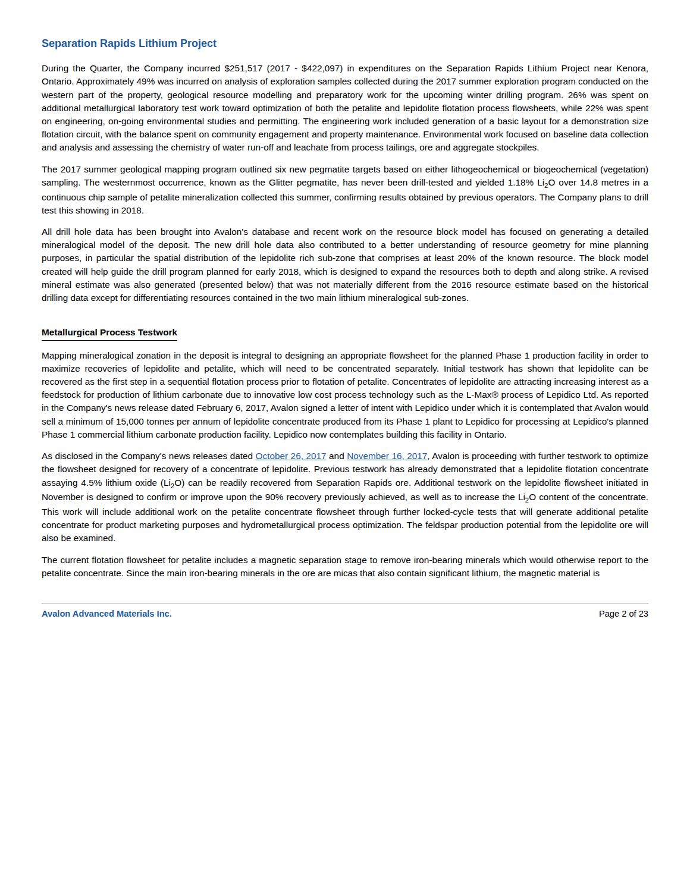Separation Rapids Lithium Project
During the Quarter, the Company incurred $251,517 (2017 - $422,097) in expenditures on the Separation Rapids Lithium Project near Kenora, Ontario. Approximately 49% was incurred on analysis of exploration samples collected during the 2017 summer exploration program conducted on the western part of the property, geological resource modelling and preparatory work for the upcoming winter drilling program. 26% was spent on additional metallurgical laboratory test work toward optimization of both the petalite and lepidolite flotation process flowsheets, while 22% was spent on engineering, on-going environmental studies and permitting. The engineering work included generation of a basic layout for a demonstration size flotation circuit, with the balance spent on community engagement and property maintenance. Environmental work focused on baseline data collection and analysis and assessing the chemistry of water run-off and leachate from process tailings, ore and aggregate stockpiles.
The 2017 summer geological mapping program outlined six new pegmatite targets based on either lithogeochemical or biogeochemical (vegetation) sampling. The westernmost occurrence, known as the Glitter pegmatite, has never been drill-tested and yielded 1.18% Li2O over 14.8 metres in a continuous chip sample of petalite mineralization collected this summer, confirming results obtained by previous operators. The Company plans to drill test this showing in 2018.
All drill hole data has been brought into Avalon's database and recent work on the resource block model has focused on generating a detailed mineralogical model of the deposit. The new drill hole data also contributed to a better understanding of resource geometry for mine planning purposes, in particular the spatial distribution of the lepidolite rich sub-zone that comprises at least 20% of the known resource. The block model created will help guide the drill program planned for early 2018, which is designed to expand the resources both to depth and along strike. A revised mineral estimate was also generated (presented below) that was not materially different from the 2016 resource estimate based on the historical drilling data except for differentiating resources contained in the two main lithium mineralogical sub-zones.
Metallurgical Process Testwork
Mapping mineralogical zonation in the deposit is integral to designing an appropriate flowsheet for the planned Phase 1 production facility in order to maximize recoveries of lepidolite and petalite, which will need to be concentrated separately. Initial testwork has shown that lepidolite can be recovered as the first step in a sequential flotation process prior to flotation of petalite. Concentrates of lepidolite are attracting increasing interest as a feedstock for production of lithium carbonate due to innovative low cost process technology such as the L-Max® process of Lepidico Ltd. As reported in the Company's news release dated February 6, 2017, Avalon signed a letter of intent with Lepidico under which it is contemplated that Avalon would sell a minimum of 15,000 tonnes per annum of lepidolite concentrate produced from its Phase 1 plant to Lepidico for processing at Lepidico's planned Phase 1 commercial lithium carbonate production facility. Lepidico now contemplates building this facility in Ontario.
As disclosed in the Company's news releases dated October 26, 2017 and November 16, 2017, Avalon is proceeding with further testwork to optimize the flowsheet designed for recovery of a concentrate of lepidolite. Previous testwork has already demonstrated that a lepidolite flotation concentrate assaying 4.5% lithium oxide (Li2O) can be readily recovered from Separation Rapids ore. Additional testwork on the lepidolite flowsheet initiated in November is designed to confirm or improve upon the 90% recovery previously achieved, as well as to increase the Li2O content of the concentrate. This work will include additional work on the petalite concentrate flowsheet through further locked-cycle tests that will generate additional petalite concentrate for product marketing purposes and hydrometallurgical process optimization. The feldspar production potential from the lepidolite ore will also be examined.
The current flotation flowsheet for petalite includes a magnetic separation stage to remove iron-bearing minerals which would otherwise report to the petalite concentrate. Since the main iron-bearing minerals in the ore are micas that also contain significant lithium, the magnetic material is
Avalon Advanced Materials Inc. Page 2 of 23